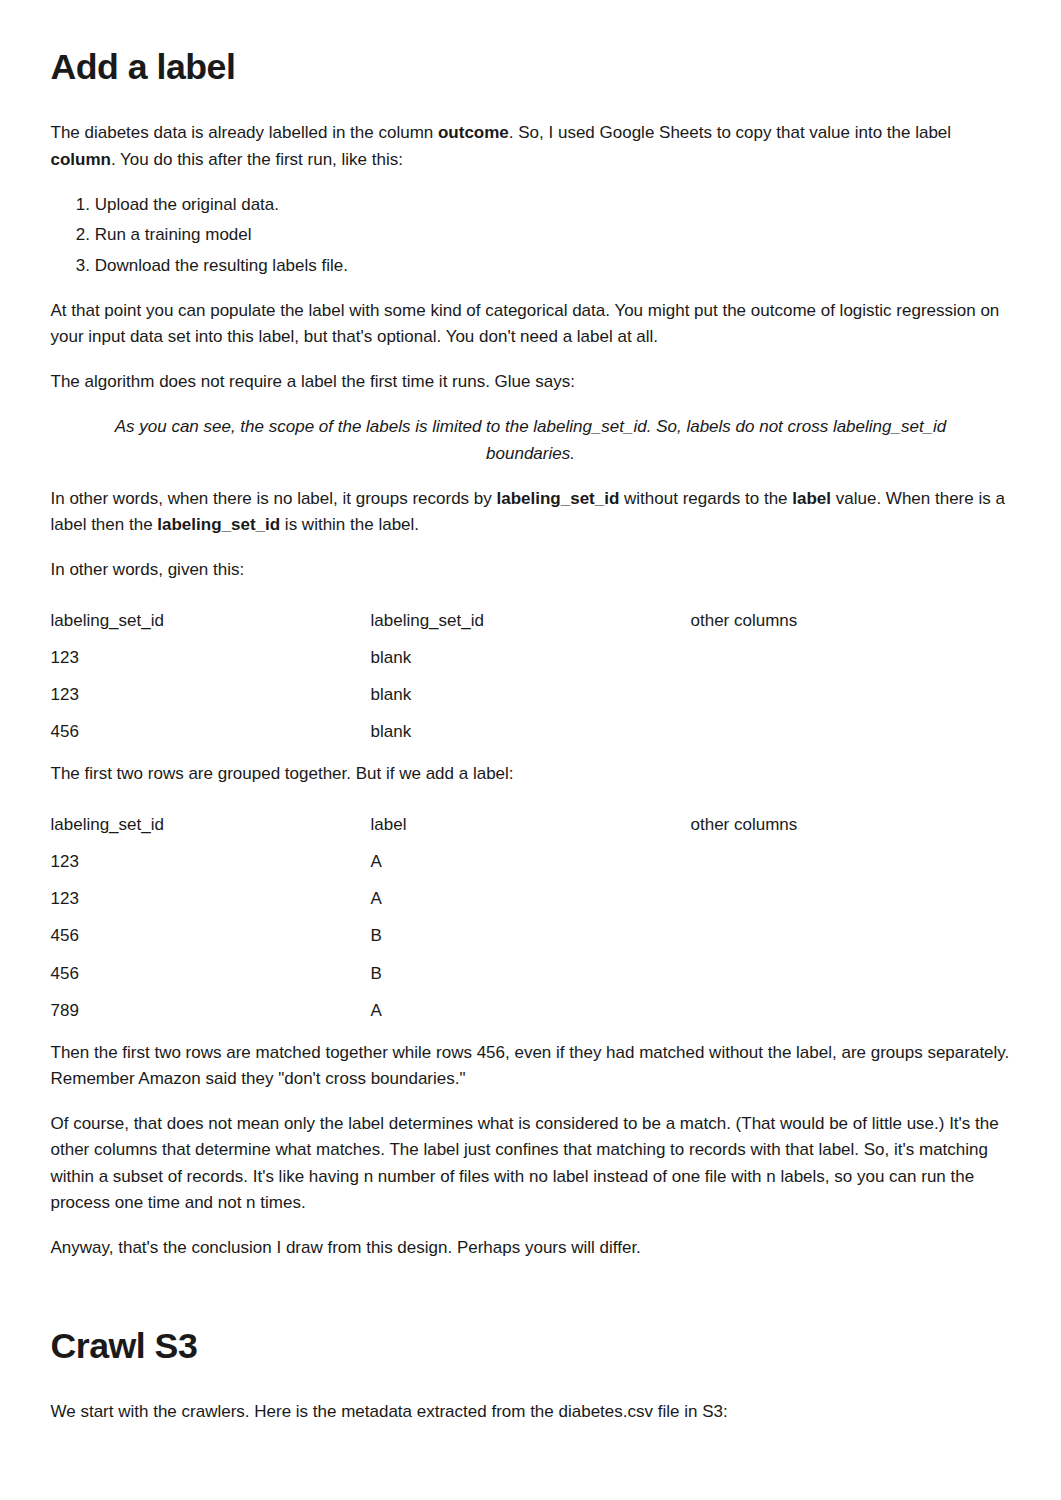Add a label
The diabetes data is already labelled in the column outcome. So, I used Google Sheets to copy that value into the label column. You do this after the first run, like this:
Upload the original data.
Run a training model
Download the resulting labels file.
At that point you can populate the label with some kind of categorical data. You might put the outcome of logistic regression on your input data set into this label, but that's optional. You don't need a label at all.
The algorithm does not require a label the first time it runs. Glue says:
As you can see, the scope of the labels is limited to the labeling_set_id. So, labels do not cross labeling_set_id boundaries.
In other words, when there is no label, it groups records by labeling_set_id without regards to the label value. When there is a label then the labeling_set_id is within the label.
In other words, given this:
| labeling_set_id | labeling_set_id | other columns |
| 123 | blank | |
| 123 | blank | |
| 456 | blank | |
The first two rows are grouped together. But if we add a label:
| labeling_set_id | label | other columns |
| 123 | A | |
| 123 | A | |
| 456 | B | |
| 456 | B | |
| 789 | A | |
Then the first two rows are matched together while rows 456, even if they had matched without the label, are groups separately. Remember Amazon said they "don't cross boundaries."
Of course, that does not mean only the label determines what is considered to be a match. (That would be of little use.) It's the other columns that determine what matches. The label just confines that matching to records with that label. So, it's matching within a subset of records. It's like having n number of files with no label instead of one file with n labels, so you can run the process one time and not n times.
Anyway, that's the conclusion I draw from this design. Perhaps yours will differ.
Crawl S3
We start with the crawlers. Here is the metadata extracted from the diabetes.csv file in S3: